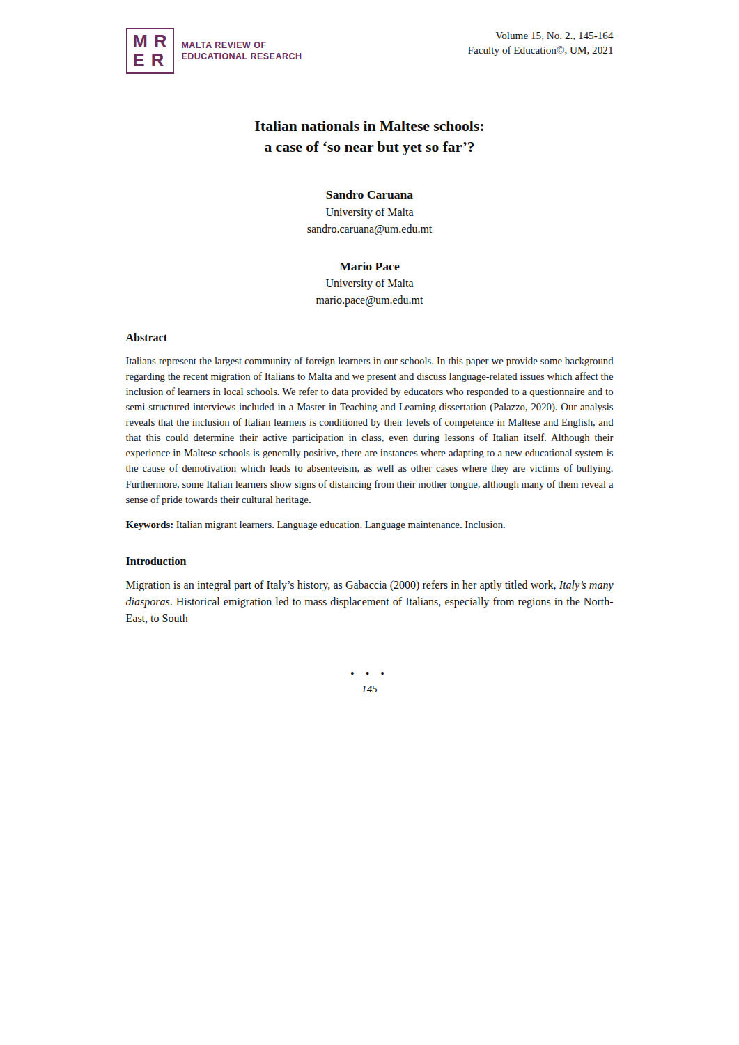M R E R
MALTA REVIEW OF
EDUCATIONAL RESEARCH
Volume 15, No. 2., 145-164
Faculty of Education©, UM, 2021
Italian nationals in Maltese schools:
a case of ‘so near but yet so far’?
Sandro Caruana University of Malta sandro.caruana@um.edu.mt
Mario Pace University of Malta mario.pace@um.edu.mt
Abstract
Italians represent the largest community of foreign learners in our schools. In this paper we provide some background regarding the recent migration of Italians to Malta and we present and discuss language-related issues which affect the inclusion of learners in local schools. We refer to data provided by educators who responded to a questionnaire and to semi-structured interviews included in a Master in Teaching and Learning dissertation (Palazzo, 2020). Our analysis reveals that the inclusion of Italian learners is conditioned by their levels of competence in Maltese and English, and that this could determine their active participation in class, even during lessons of Italian itself. Although their experience in Maltese schools is generally positive, there are instances where adapting to a new educational system is the cause of demotivation which leads to absenteeism, as well as other cases where they are victims of bullying. Furthermore, some Italian learners show signs of distancing from their mother tongue, although many of them reveal a sense of pride towards their cultural heritage.
Keywords: Italian migrant learners. Language education. Language maintenance. Inclusion.
Introduction
Migration is an integral part of Italy’s history, as Gabaccia (2000) refers in her aptly titled work, Italy’s many diasporas. Historical emigration led to mass displacement of Italians, especially from regions in the North-East, to South
• • •
145